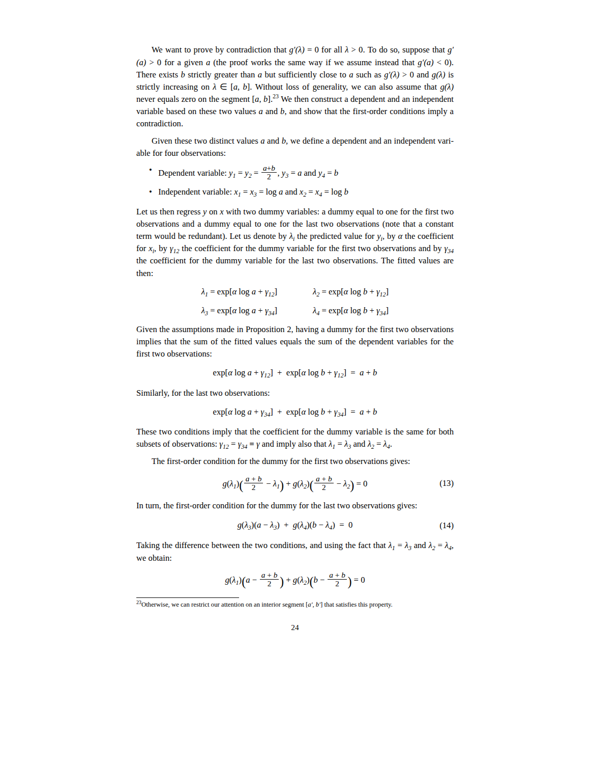We want to prove by contradiction that g′(λ) = 0 for all λ > 0. To do so, suppose that g′(a) > 0 for a given a (the proof works the same way if we assume instead that g′(a) < 0). There exists b strictly greater than a but sufficiently close to a such as g′(λ) > 0 and g(λ) is strictly increasing on λ ∈ [a, b]. Without loss of generality, we can also assume that g(λ) never equals zero on the segment [a, b].23 We then construct a dependent and an independent variable based on these two values a and b, and show that the first-order conditions imply a contradiction.
Given these two distinct values a and b, we define a dependent and an independent variable for four observations:
Dependent variable: y1 = y2 = a+b 2, y3 = a and y4 = b
Independent variable: x1 = x3 = log a and x2 = x4 = log b
Let us then regress y on x with two dummy variables: a dummy equal to one for the first two observations and a dummy equal to one for the last two observations (note that a constant term would be redundant). Let us denote by λi the predicted value for yi, by α the coefficient for xi, by γ12 the coefficient for the dummy variable for the first two observations and by γ34 the coefficient for the dummy variable for the last two observations. The fitted values are then:
λ1 = exp[α log a + γ12] λ2 = exp[α log b + γ12]
λ3 = exp[α log a + γ34] λ4 = exp[α log b + γ34]
Given the assumptions made in Proposition 2, having a dummy for the first two observations implies that the sum of the fitted values equals the sum of the dependent variables for the first two observations:
exp[α log a + γ12] + exp[α log b + γ12] = a + b
Similarly, for the last two observations:
exp[α log a + γ34] + exp[α log b + γ34] = a + b
These two conditions imply that the coefficient for the dummy variable is the same for both subsets of observations: γ12 = γ34 ≡ γ and imply also that λ1 = λ3 and λ2 = λ4.
The first-order condition for the dummy for the first two observations gives:
g(λ1)(a + b 2 − λ1) + g(λ2)(a + b 2 − λ2) = 0 (13)
In turn, the first-order condition for the dummy for the last two observations gives:
g(λ3)(a − λ3) + g(λ4)(b − λ4) = 0 (14)
Taking the difference between the two conditions, and using the fact that λ1 = λ3 and λ2 = λ4, we obtain:
g(λ1)(a − a + b 2) + g(λ2)(b − a + b 2) = 0
23Otherwise, we can restrict our attention on an interior segment [a′, b′] that satisfies this property.
24